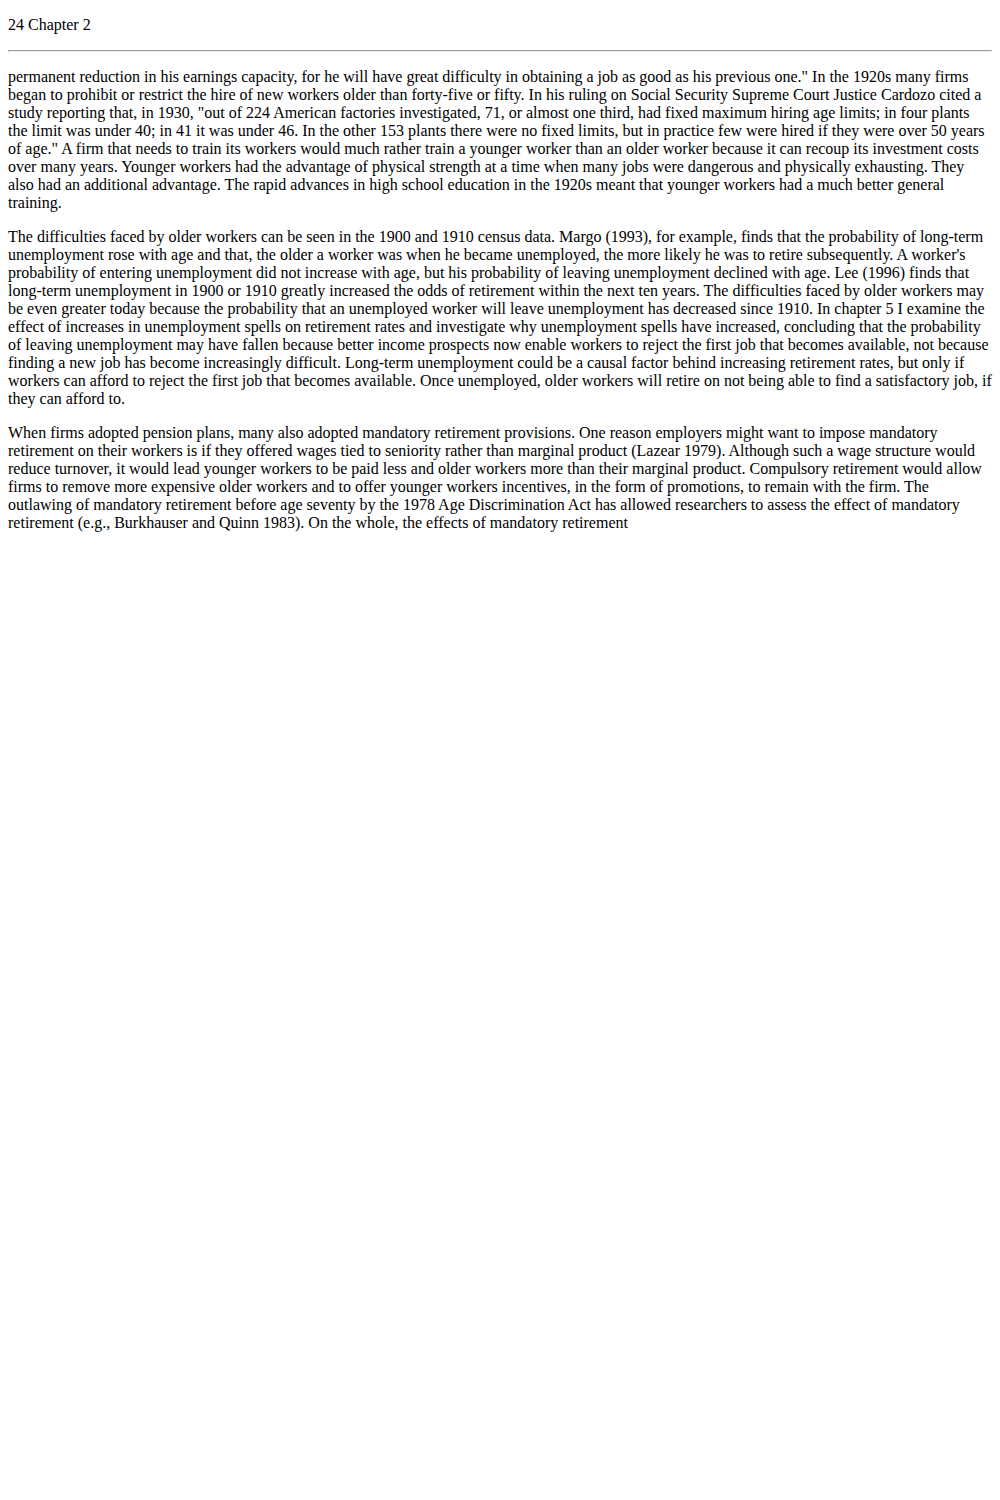24 Chapter 2
permanent reduction in his earnings capacity, for he will have great difficulty in obtaining a job as good as his previous one." In the 1920s many firms began to prohibit or restrict the hire of new workers older than forty-five or fifty. In his ruling on Social Security Supreme Court Justice Cardozo cited a study reporting that, in 1930, "out of 224 American factories investigated, 71, or almost one third, had fixed maximum hiring age limits; in four plants the limit was under 40; in 41 it was under 46. In the other 153 plants there were no fixed limits, but in practice few were hired if they were over 50 years of age." A firm that needs to train its workers would much rather train a younger worker than an older worker because it can recoup its investment costs over many years. Younger workers had the advantage of physical strength at a time when many jobs were dangerous and physically exhausting. They also had an additional advantage. The rapid advances in high school education in the 1920s meant that younger workers had a much better general training.
The difficulties faced by older workers can be seen in the 1900 and 1910 census data. Margo (1993), for example, finds that the probability of long-term unemployment rose with age and that, the older a worker was when he became unemployed, the more likely he was to retire subsequently. A worker's probability of entering unemployment did not increase with age, but his probability of leaving unemployment declined with age. Lee (1996) finds that long-term unemployment in 1900 or 1910 greatly increased the odds of retirement within the next ten years. The difficulties faced by older workers may be even greater today because the probability that an unemployed worker will leave unemployment has decreased since 1910. In chapter 5 I examine the effect of increases in unemployment spells on retirement rates and investigate why unemployment spells have increased, concluding that the probability of leaving unemployment may have fallen because better income prospects now enable workers to reject the first job that becomes available, not because finding a new job has become increasingly difficult. Long-term unemployment could be a causal factor behind increasing retirement rates, but only if workers can afford to reject the first job that becomes available. Once unemployed, older workers will retire on not being able to find a satisfactory job, if they can afford to.
When firms adopted pension plans, many also adopted mandatory retirement provisions. One reason employers might want to impose mandatory retirement on their workers is if they offered wages tied to seniority rather than marginal product (Lazear 1979). Although such a wage structure would reduce turnover, it would lead younger workers to be paid less and older workers more than their marginal product. Compulsory retirement would allow firms to remove more expensive older workers and to offer younger workers incentives, in the form of promotions, to remain with the firm. The outlawing of mandatory retirement before age seventy by the 1978 Age Discrimination Act has allowed researchers to assess the effect of mandatory retirement (e.g., Burkhauser and Quinn 1983). On the whole, the effects of mandatory retirement